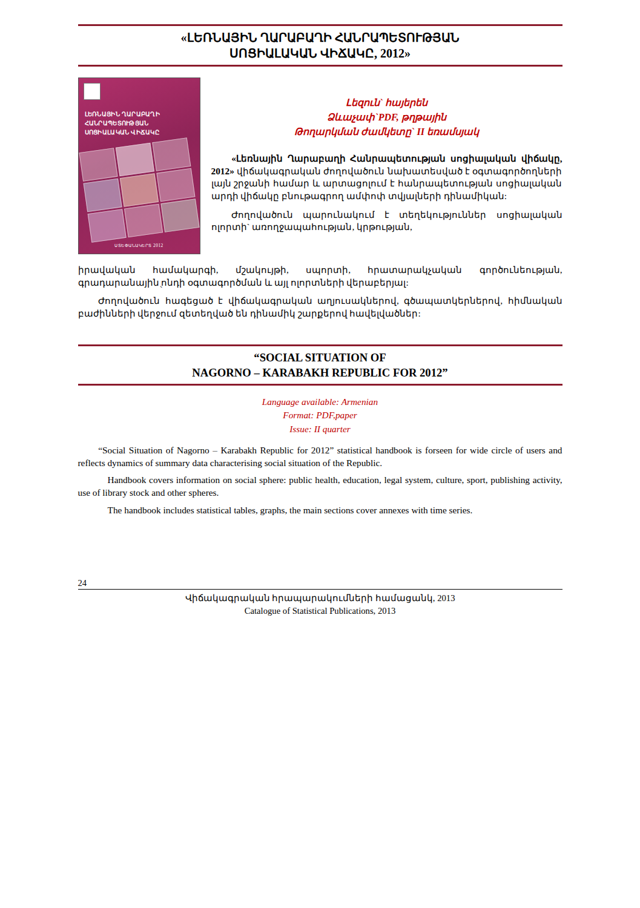«ԼԵՌՆԱՅԻՆ ՂԱՐԱԲԱՂԻ ՀԱՆՐԱՊԵՏՈՒԹՅԱՆ
ՍՈՑԻԱԼԱԿԱՆ ՎԻՃԱԿԸ, 2012»
ԼԵՌՆԱՅԻՆ ՂԱՐԱԲԱՂԻ
ՀԱՆՐԱՊԵՏՈՒԹՅԱՆ
ՍՈՑԻԱԼԱԿԱՆ ՎԻՃԱԿԸ
ՍՏԵՓԱՆԱԿԵՐՏ 2012
Լեզուն` հայերեն
Ձևաչափ`PDF, թղթային
Թողարկման ժամկետը` II եռամսյակ
«Լեռնային Ղարաբաղի Հանրապետության սոցիալական վիճակը, 2012» վիճակագրական ժողովածուն նախատեսված է օգտագործողների լայն շրջանի համար և արտացոլում է հանրապետության սոցիալական արդի վիճակը բնութագրող ամփոփ տվյալների դինամիկան:
Ժողովածուն պարունակում է տեղեկություններ սոցիալական ոլորտի` առողջապահության, կրթության,
իրավական համակարգի, մշակույթի, սպորտի, հրատարակչական գործունեության, գրադարանային ֖ոնդի օգտագործման և այլ ոլորտների վերաբերյալ:
Ժողովածուն հագեցած է վիճակագրական աղյուսակներով, գծապատկերներով, հիմնական բաժինների վերջում զետեղված են դինամիկ շարքերով հավելվածներ:
“SOCIAL SITUATION OF
NAGORNO – KARABAKH REPUBLIC FOR 2012”
Language available: Armenian
Format: PDF,paper
Issue: II quarter
“Social Situation of Nagorno – Karabakh Republic for 2012” statistical handbook is forseen for wide circle of users and reflects dynamics of summary data characterising social situation of the Republic.
Handbook covers information on social sphere: public health, education, legal system, culture, sport, publishing activity, use of library stock and other spheres.
The handbook includes statistical tables, graphs, the main sections cover annexes with time series.
24
Վիճակագրական հրապարակումների համացանկ, 2013
Catalogue of Statistical Publications, 2013